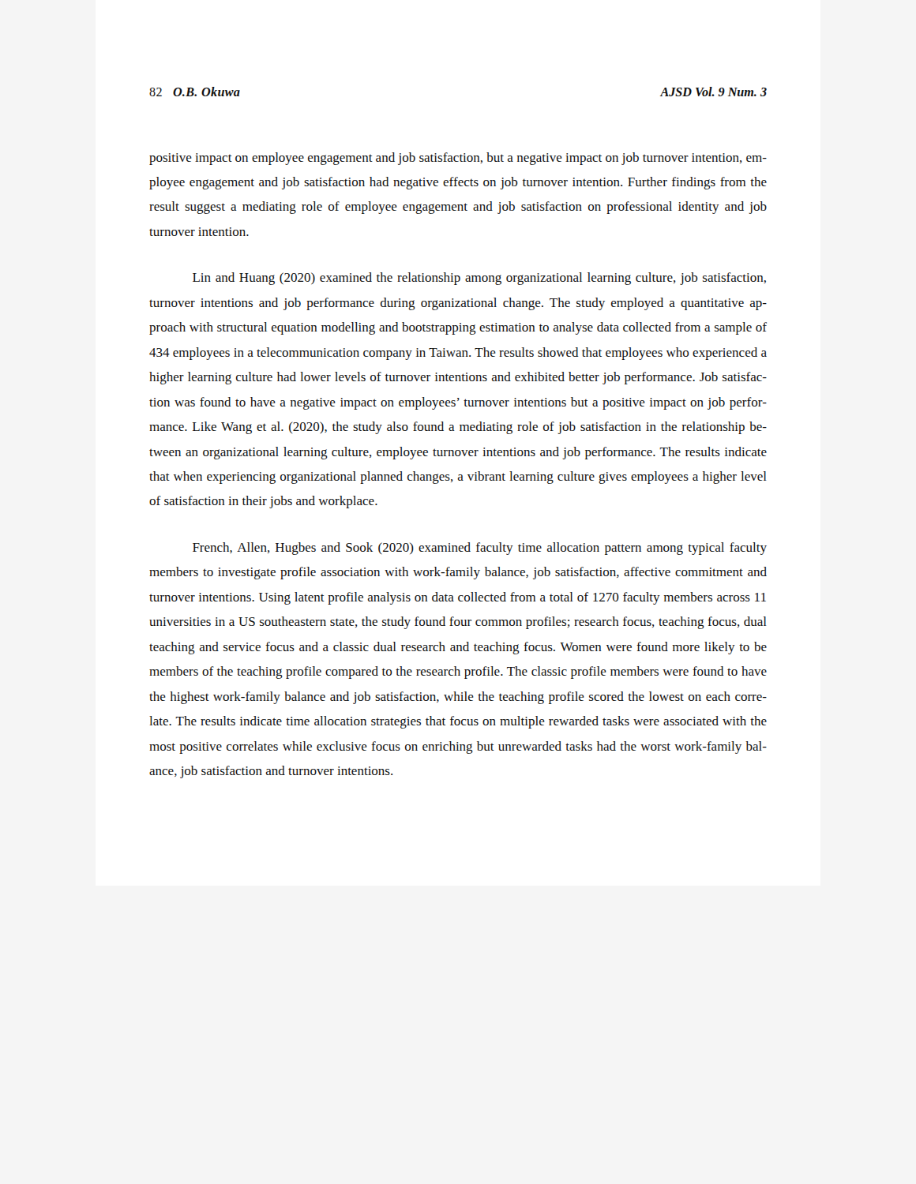82 O.B. Okuwa AJSD Vol. 9 Num. 3
positive impact on employee engagement and job satisfaction, but a negative impact on job turnover intention, employee engagement and job satisfaction had negative effects on job turnover intention. Further findings from the result suggest a mediating role of employee engagement and job satisfaction on professional identity and job turnover intention.
Lin and Huang (2020) examined the relationship among organizational learning culture, job satisfaction, turnover intentions and job performance during organizational change. The study employed a quantitative approach with structural equation modelling and bootstrapping estimation to analyse data collected from a sample of 434 employees in a telecommunication company in Taiwan. The results showed that employees who experienced a higher learning culture had lower levels of turnover intentions and exhibited better job performance. Job satisfaction was found to have a negative impact on employees’ turnover intentions but a positive impact on job performance. Like Wang et al. (2020), the study also found a mediating role of job satisfaction in the relationship between an organizational learning culture, employee turnover intentions and job performance. The results indicate that when experiencing organizational planned changes, a vibrant learning culture gives employees a higher level of satisfaction in their jobs and workplace.
French, Allen, Hugbes and Sook (2020) examined faculty time allocation pattern among typical faculty members to investigate profile association with work-family balance, job satisfaction, affective commitment and turnover intentions. Using latent profile analysis on data collected from a total of 1270 faculty members across 11 universities in a US southeastern state, the study found four common profiles; research focus, teaching focus, dual teaching and service focus and a classic dual research and teaching focus. Women were found more likely to be members of the teaching profile compared to the research profile. The classic profile members were found to have the highest work-family balance and job satisfaction, while the teaching profile scored the lowest on each correlate. The results indicate time allocation strategies that focus on multiple rewarded tasks were associated with the most positive correlates while exclusive focus on enriching but unrewarded tasks had the worst work-family balance, job satisfaction and turnover intentions.